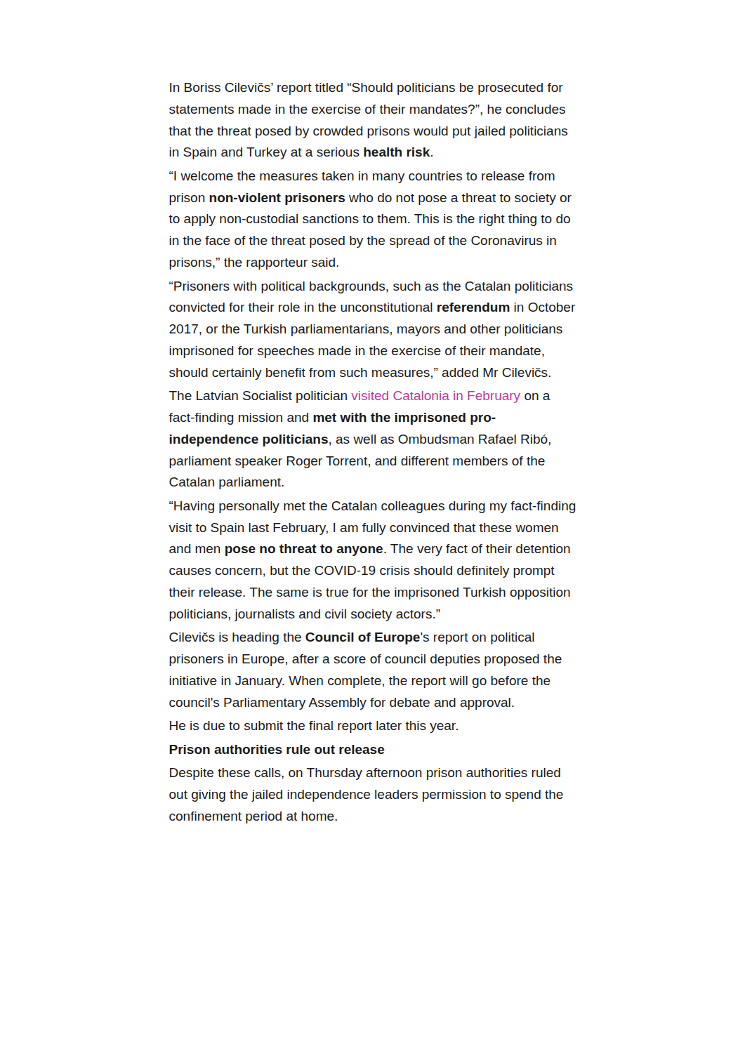In Boriss Cilevičs’ report titled “Should politicians be prosecuted for statements made in the exercise of their mandates?”, he concludes that the threat posed by crowded prisons would put jailed politicians in Spain and Turkey at a serious health risk.
“I welcome the measures taken in many countries to release from prison non-violent prisoners who do not pose a threat to society or to apply non-custodial sanctions to them. This is the right thing to do in the face of the threat posed by the spread of the Coronavirus in prisons,” the rapporteur said.
“Prisoners with political backgrounds, such as the Catalan politicians convicted for their role in the unconstitutional referendum in October 2017, or the Turkish parliamentarians, mayors and other politicians imprisoned for speeches made in the exercise of their mandate, should certainly benefit from such measures,” added Mr Cilevičs.
The Latvian Socialist politician visited Catalonia in February on a fact-finding mission and met with the imprisoned pro-independence politicians, as well as Ombudsman Rafael Ribó, parliament speaker Roger Torrent, and different members of the Catalan parliament.
“Having personally met the Catalan colleagues during my fact-finding visit to Spain last February, I am fully convinced that these women and men pose no threat to anyone. The very fact of their detention causes concern, but the COVID-19 crisis should definitely prompt their release. The same is true for the imprisoned Turkish opposition politicians, journalists and civil society actors.”
Cilevičs is heading the Council of Europe's report on political prisoners in Europe, after a score of council deputies proposed the initiative in January. When complete, the report will go before the council's Parliamentary Assembly for debate and approval.
He is due to submit the final report later this year.
Prison authorities rule out release
Despite these calls, on Thursday afternoon prison authorities ruled out giving the jailed independence leaders permission to spend the confinement period at home.